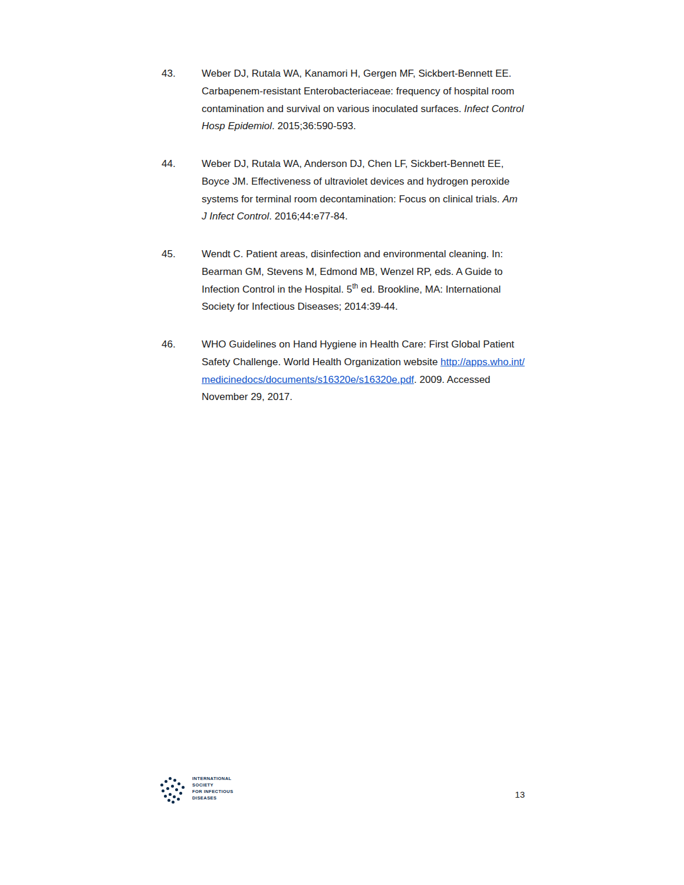43.
Weber DJ, Rutala WA, Kanamori H, Gergen MF, Sickbert-Bennett EE. Carbapenem-resistant Enterobacteriaceae: frequency of hospital room contamination and survival on various inoculated surfaces. Infect Control Hosp Epidemiol. 2015;36:590-593.
44.
Weber DJ, Rutala WA, Anderson DJ, Chen LF, Sickbert-Bennett EE, Boyce JM. Effectiveness of ultraviolet devices and hydrogen peroxide systems for terminal room decontamination: Focus on clinical trials. Am J Infect Control. 2016;44:e77-84.
45.
Wendt C. Patient areas, disinfection and environmental cleaning. In: Bearman GM, Stevens M, Edmond MB, Wenzel RP, eds. A Guide to Infection Control in the Hospital. 5th ed. Brookline, MA: International Society for Infectious Diseases; 2014:39-44.
46.
WHO Guidelines on Hand Hygiene in Health Care: First Global Patient Safety Challenge. World Health Organization website http://apps.who.int/medicinedocs/documents/s16320e/s16320e.pdf. 2009. Accessed November 29, 2017.
International
Society
for Infectious
Diseases
13